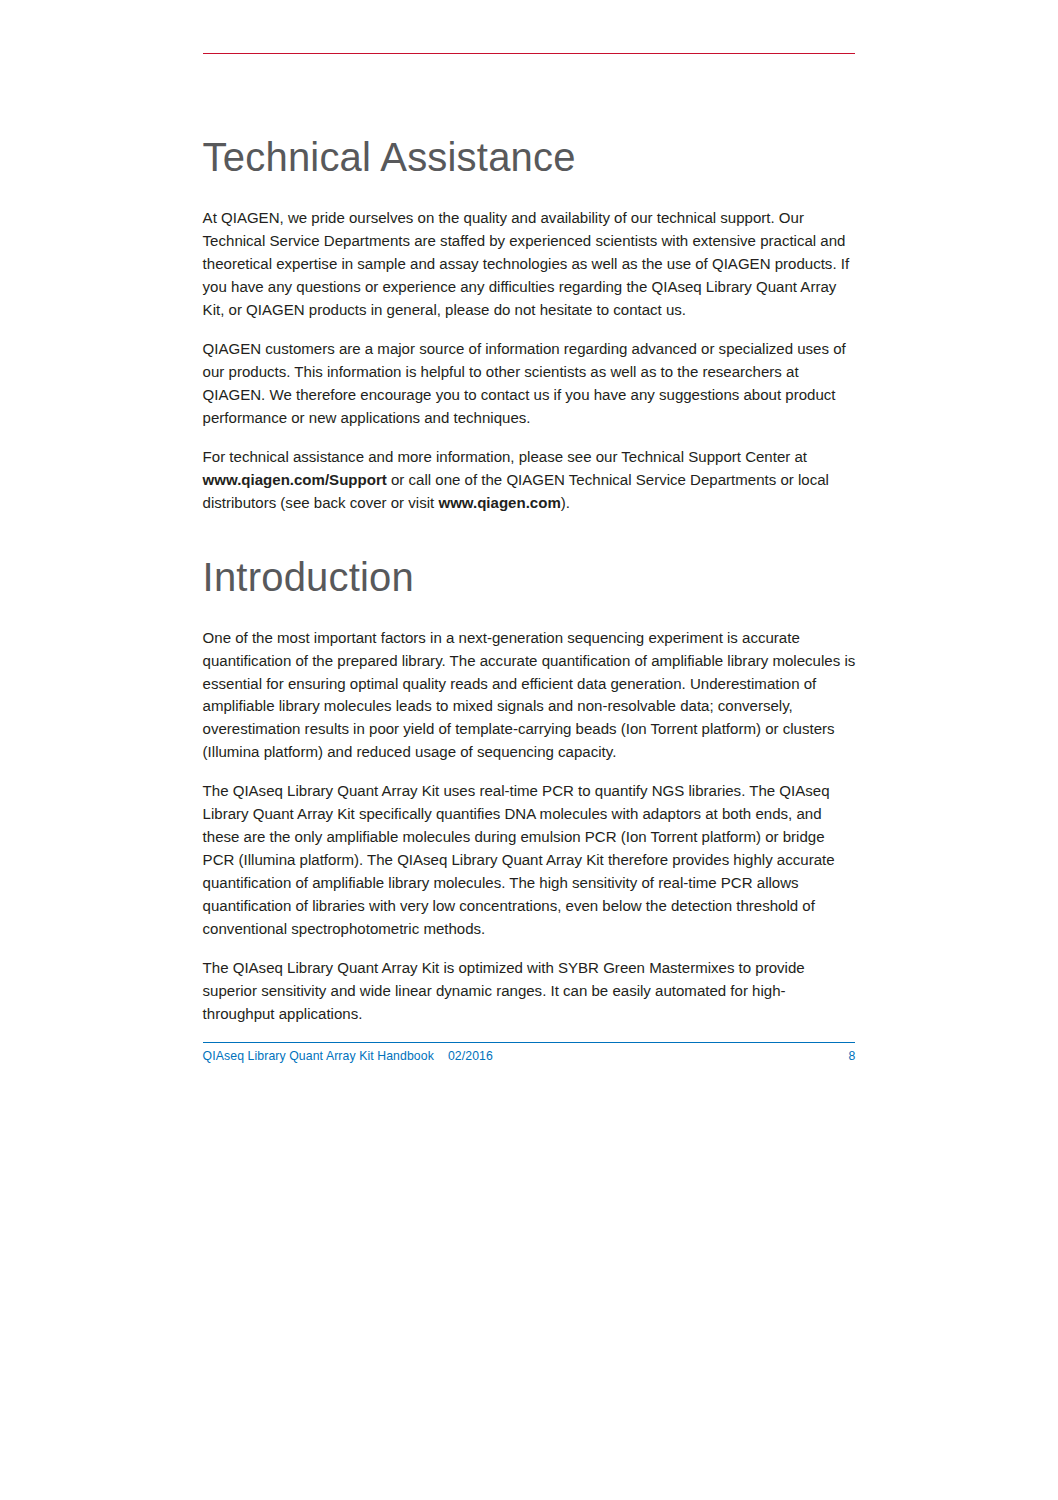Technical Assistance
At QIAGEN, we pride ourselves on the quality and availability of our technical support. Our Technical Service Departments are staffed by experienced scientists with extensive practical and theoretical expertise in sample and assay technologies as well as the use of QIAGEN products. If you have any questions or experience any difficulties regarding the QIAseq Library Quant Array Kit, or QIAGEN products in general, please do not hesitate to contact us.
QIAGEN customers are a major source of information regarding advanced or specialized uses of our products. This information is helpful to other scientists as well as to the researchers at QIAGEN. We therefore encourage you to contact us if you have any suggestions about product performance or new applications and techniques.
For technical assistance and more information, please see our Technical Support Center at www.qiagen.com/Support or call one of the QIAGEN Technical Service Departments or local distributors (see back cover or visit www.qiagen.com).
Introduction
One of the most important factors in a next-generation sequencing experiment is accurate quantification of the prepared library. The accurate quantification of amplifiable library molecules is essential for ensuring optimal quality reads and efficient data generation. Underestimation of amplifiable library molecules leads to mixed signals and non-resolvable data; conversely, overestimation results in poor yield of template-carrying beads (Ion Torrent platform) or clusters (Illumina platform) and reduced usage of sequencing capacity.
The QIAseq Library Quant Array Kit uses real-time PCR to quantify NGS libraries. The QIAseq Library Quant Array Kit specifically quantifies DNA molecules with adaptors at both ends, and these are the only amplifiable molecules during emulsion PCR (Ion Torrent platform) or bridge PCR (Illumina platform). The QIAseq Library Quant Array Kit therefore provides highly accurate quantification of amplifiable library molecules. The high sensitivity of real-time PCR allows quantification of libraries with very low concentrations, even below the detection threshold of conventional spectrophotometric methods.
The QIAseq Library Quant Array Kit is optimized with SYBR Green Mastermixes to provide superior sensitivity and wide linear dynamic ranges. It can be easily automated for high-throughput applications.
QIAseq Library Quant Array Kit Handbook 02/2016
8